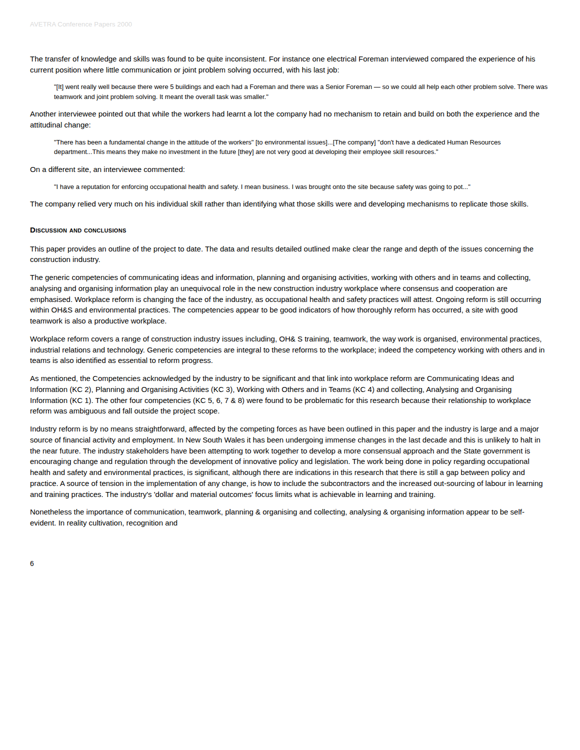AVETRA Conference Papers 2000
The transfer of knowledge and skills was found to be quite inconsistent. For instance one electrical Foreman interviewed compared the experience of his current position where little communication or joint problem solving occurred, with his last job:
"[It] went really well because there were 5 buildings and each had a Foreman and there was a Senior Foreman — so we could all help each other problem solve. There was teamwork and joint problem solving. It meant the overall task was smaller."
Another interviewee pointed out that while the workers had learnt a lot the company had no mechanism to retain and build on both the experience and the attitudinal change:
"There has been a fundamental change in the attitude of the workers" [to environmental issues]...[The company] "don't have a dedicated Human Resources department...This means they make no investment in the future [they] are not very good at developing their employee skill resources."
On a different site, an interviewee commented:
"I have a reputation for enforcing occupational health and safety. I mean business. I was brought onto the site because safety was going to pot..."
The company relied very much on his individual skill rather than identifying what those skills were and developing mechanisms to replicate those skills.
Discussion and conclusions
This paper provides an outline of the project to date. The data and results detailed outlined make clear the range and depth of the issues concerning the construction industry.
The generic competencies of communicating ideas and information, planning and organising activities, working with others and in teams and collecting, analysing and organising information play an unequivocal role in the new construction industry workplace where consensus and cooperation are emphasised. Workplace reform is changing the face of the industry, as occupational health and safety practices will attest. Ongoing reform is still occurring within OH&S and environmental practices. The competencies appear to be good indicators of how thoroughly reform has occurred, a site with good teamwork is also a productive workplace.
Workplace reform covers a range of construction industry issues including, OH& S training, teamwork, the way work is organised, environmental practices, industrial relations and technology. Generic competencies are integral to these reforms to the workplace; indeed the competency working with others and in teams is also identified as essential to reform progress.
As mentioned, the Competencies acknowledged by the industry to be significant and that link into workplace reform are Communicating Ideas and Information (KC 2), Planning and Organising Activities (KC 3), Working with Others and in Teams (KC 4) and collecting, Analysing and Organising Information (KC 1). The other four competencies (KC 5, 6, 7 & 8) were found to be problematic for this research because their relationship to workplace reform was ambiguous and fall outside the project scope.
Industry reform is by no means straightforward, affected by the competing forces as have been outlined in this paper and the industry is large and a major source of financial activity and employment. In New South Wales it has been undergoing immense changes in the last decade and this is unlikely to halt in the near future. The industry stakeholders have been attempting to work together to develop a more consensual approach and the State government is encouraging change and regulation through the development of innovative policy and legislation. The work being done in policy regarding occupational health and safety and environmental practices, is significant, although there are indications in this research that there is still a gap between policy and practice. A source of tension in the implementation of any change, is how to include the subcontractors and the increased out-sourcing of labour in learning and training practices. The industry's 'dollar and material outcomes' focus limits what is achievable in learning and training.
Nonetheless the importance of communication, teamwork, planning & organising and collecting, analysing & organising information appear to be self-evident. In reality cultivation, recognition and
6